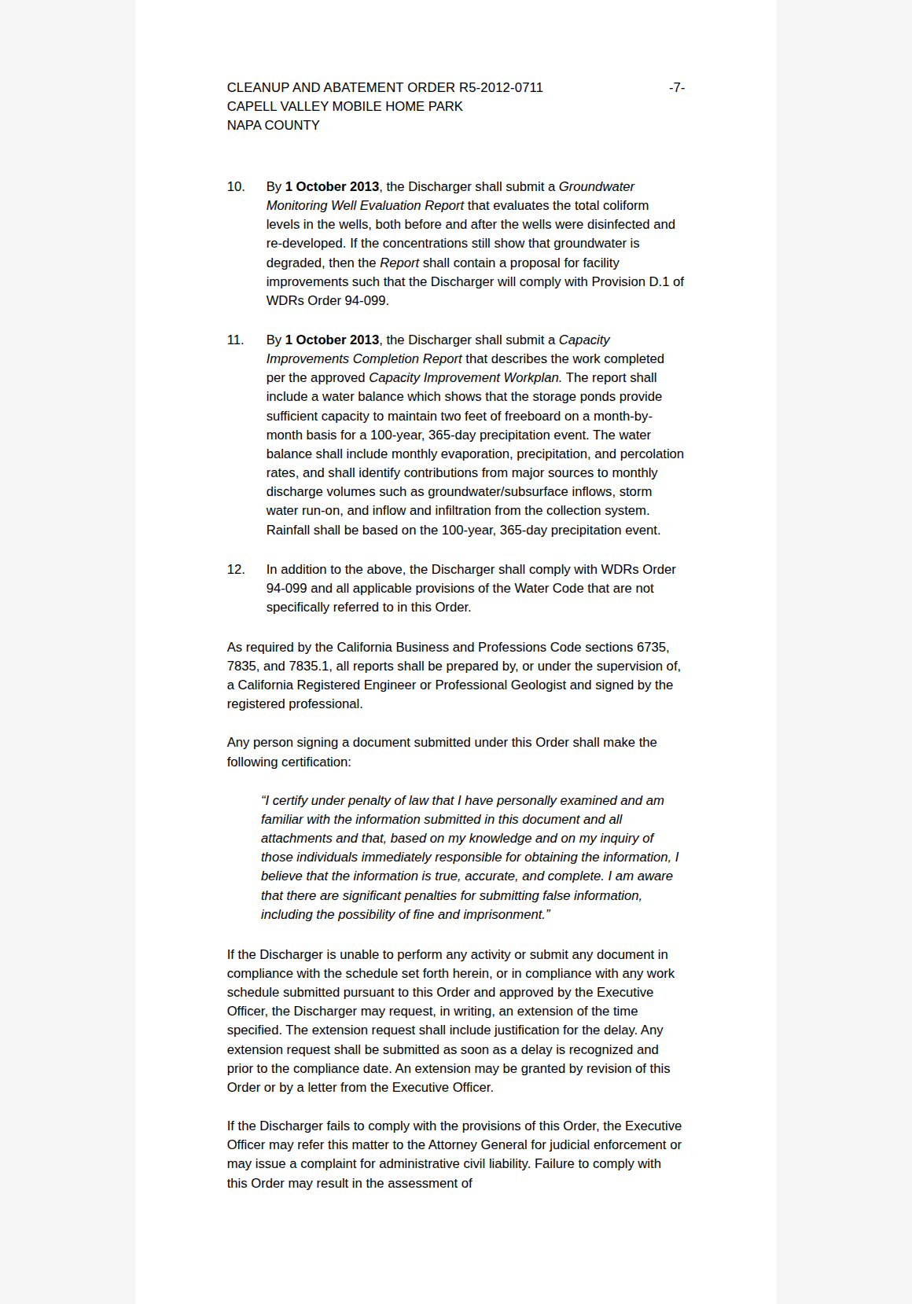Cleanup and Abatement Order R5-2012-0711 -7-
Capell Valley Mobile Home Park
Napa County
10. By 1 October 2013, the Discharger shall submit a Groundwater Monitoring Well Evaluation Report that evaluates the total coliform levels in the wells, both before and after the wells were disinfected and re-developed. If the concentrations still show that groundwater is degraded, then the Report shall contain a proposal for facility improvements such that the Discharger will comply with Provision D.1 of WDRs Order 94-099.
11. By 1 October 2013, the Discharger shall submit a Capacity Improvements Completion Report that describes the work completed per the approved Capacity Improvement Workplan. The report shall include a water balance which shows that the storage ponds provide sufficient capacity to maintain two feet of freeboard on a month-by-month basis for a 100-year, 365-day precipitation event. The water balance shall include monthly evaporation, precipitation, and percolation rates, and shall identify contributions from major sources to monthly discharge volumes such as groundwater/subsurface inflows, storm water run-on, and inflow and infiltration from the collection system. Rainfall shall be based on the 100-year, 365-day precipitation event.
12. In addition to the above, the Discharger shall comply with WDRs Order 94-099 and all applicable provisions of the Water Code that are not specifically referred to in this Order.
As required by the California Business and Professions Code sections 6735, 7835, and 7835.1, all reports shall be prepared by, or under the supervision of, a California Registered Engineer or Professional Geologist and signed by the registered professional.
Any person signing a document submitted under this Order shall make the following certification:
“I certify under penalty of law that I have personally examined and am familiar with the information submitted in this document and all attachments and that, based on my knowledge and on my inquiry of those individuals immediately responsible for obtaining the information, I believe that the information is true, accurate, and complete. I am aware that there are significant penalties for submitting false information, including the possibility of fine and imprisonment.”
If the Discharger is unable to perform any activity or submit any document in compliance with the schedule set forth herein, or in compliance with any work schedule submitted pursuant to this Order and approved by the Executive Officer, the Discharger may request, in writing, an extension of the time specified. The extension request shall include justification for the delay. Any extension request shall be submitted as soon as a delay is recognized and prior to the compliance date. An extension may be granted by revision of this Order or by a letter from the Executive Officer.
If the Discharger fails to comply with the provisions of this Order, the Executive Officer may refer this matter to the Attorney General for judicial enforcement or may issue a complaint for administrative civil liability. Failure to comply with this Order may result in the assessment of